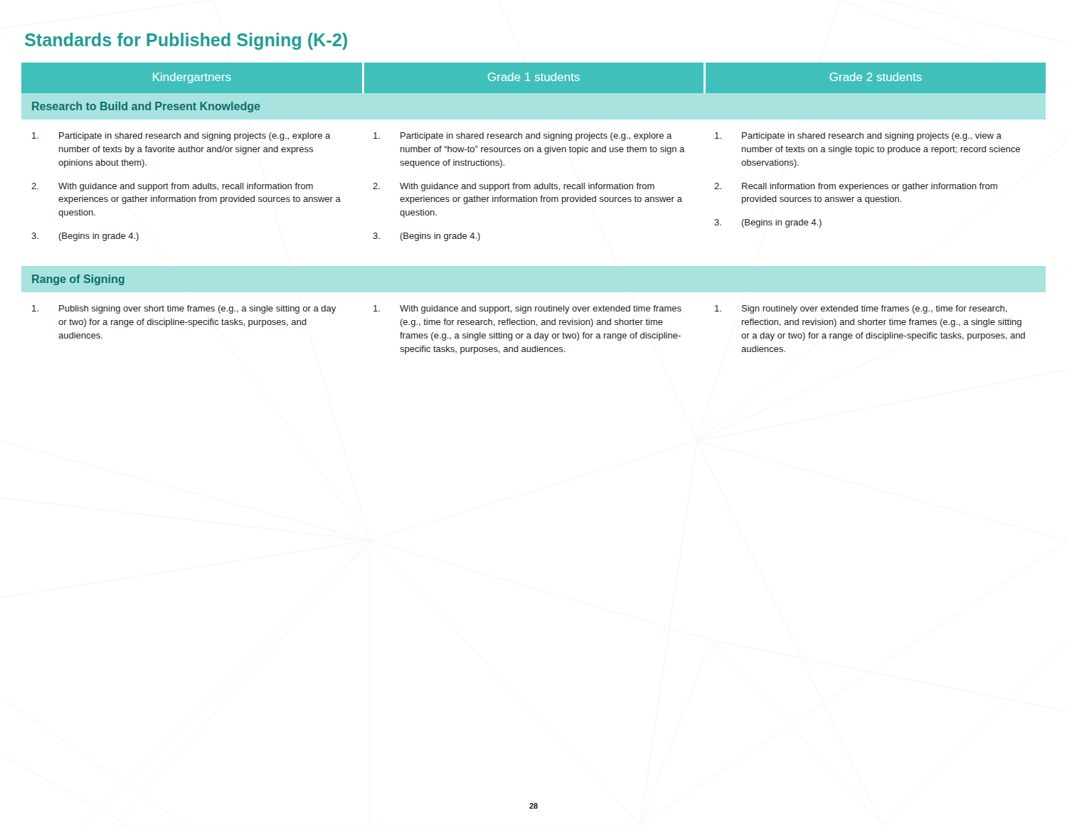Standards for Published Signing (K-2)
| Kindergartners | Grade 1 students | Grade 2 students |
| --- | --- | --- |
| Research to Build and Present Knowledge |
| Participate in shared research and signing projects (e.g., explore a number of texts by a favorite author and/or signer and express opinions about them). With guidance and support from adults, recall information from experiences or gather information from provided sources to answer a question. (Begins in grade 4.) | Participate in shared research and signing projects (e.g., explore a number of “how-to” resources on a given topic and use them to sign a sequence of instructions). With guidance and support from adults, recall information from experiences or gather information from provided sources to answer a question. (Begins in grade 4.) | Participate in shared research and signing projects (e.g., view a number of texts on a single topic to produce a report; record science observations). Recall information from experiences or gather information from provided sources to answer a question. (Begins in grade 4.) |
| Range of Signing |
| Publish signing over short time frames (e.g., a single sitting or a day or two) for a range of discipline-specific tasks, purposes, and audiences. | With guidance and support, sign routinely over extended time frames (e.g., time for research, reflection, and revision) and shorter time frames (e.g., a single sitting or a day or two) for a range of discipline-specific tasks, purposes, and audiences. | Sign routinely over extended time frames (e.g., time for research, reflection, and revision) and shorter time frames (e.g., a single sitting or a day or two) for a range of discipline-specific tasks, purposes, and audiences. |
28